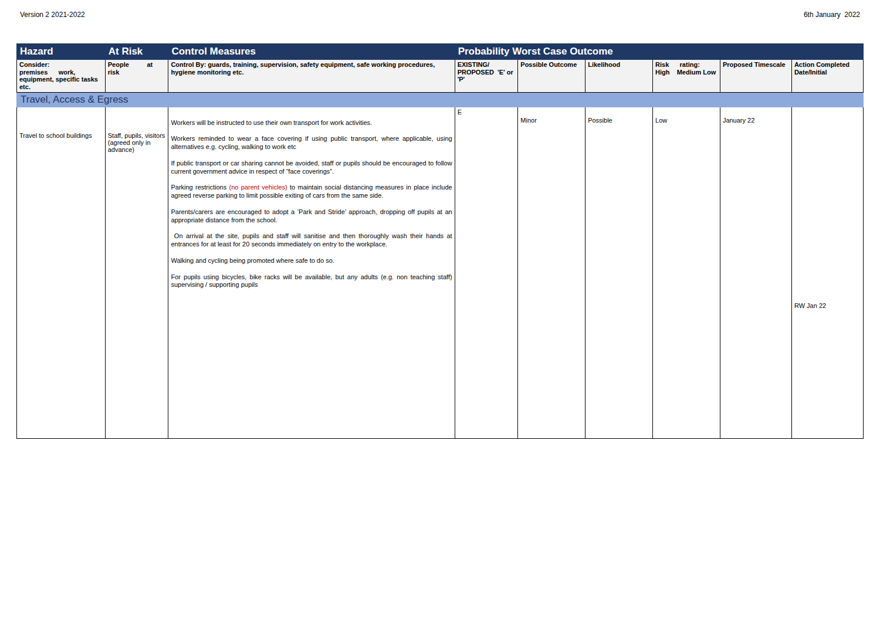Version 2 2021-2022
6th January 2022
| Hazard | At Risk | Control Measures | Probability Worst Case Outcome |
| Consider: premises work, equipment, specific tasks etc. | People at risk | Control By: guards, training, supervision, safety equipment, safe working procedures, hygiene monitoring etc. | EXISTING/ PROPOSED 'E' or 'P' | Possible Outcome | Likelihood | Risk rating: High Medium Low | Proposed Timescale | Action Completed Date/Initial |
| Travel, Access & Egress |
| Travel to school buildings | Staff, pupils, visitors (agreed only in advance) | Workers will be instructed to use their own transport for work activities. Workers reminded to wear a face covering if using public transport, where applicable, using alternatives e.g. cycling, walking to work etc If public transport or car sharing cannot be avoided, staff or pupils should be encouraged to follow current government advice in respect of “face coverings”. Parking restrictions (no parent vehicles) to maintain social distancing measures in place include agreed reverse parking to limit possible exiting of cars from the same side. Parents/carers are encouraged to adopt a ‘Park and Stride’ approach, dropping off pupils at an appropriate distance from the school. On arrival at the site, pupils and staff will sanitise and then thoroughly wash their hands at entrances for at least for 20 seconds immediately on entry to the workplace. Walking and cycling being promoted where safe to do so. For pupils using bicycles, bike racks will be available, but any adults (e.g. non teaching staff) supervising / supporting pupils | E | Minor | Possible | Low | January 22 | RW Jan 22 |